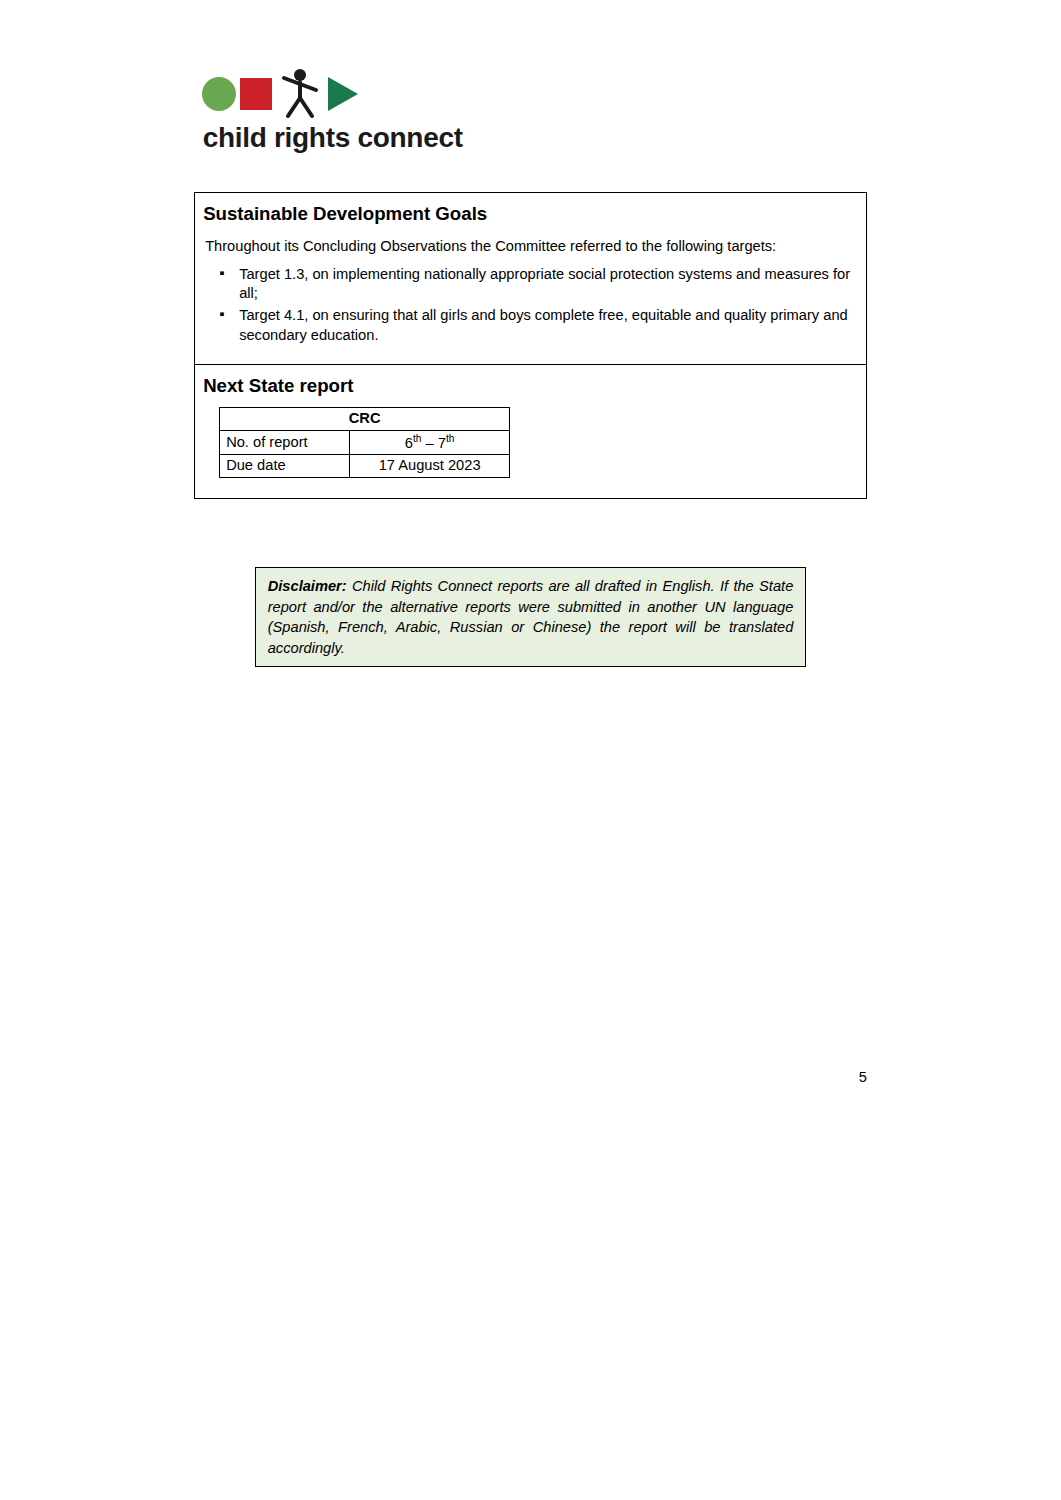child rights connect
Sustainable Development Goals
Throughout its Concluding Observations the Committee referred to the following targets:
Target 1.3, on implementing nationally appropriate social protection systems and measures for all;
Target 4.1, on ensuring that all girls and boys complete free, equitable and quality primary and secondary education.
Next State report
| CRC |
| --- |
| No. of report | 6 th – 7 th |
| Due date | 17 August 2023 |
Disclaimer: Child Rights Connect reports are all drafted in English. If the State report and/or the alternative reports were submitted in another UN language (Spanish, French, Arabic, Russian or Chinese) the report will be translated accordingly.
5